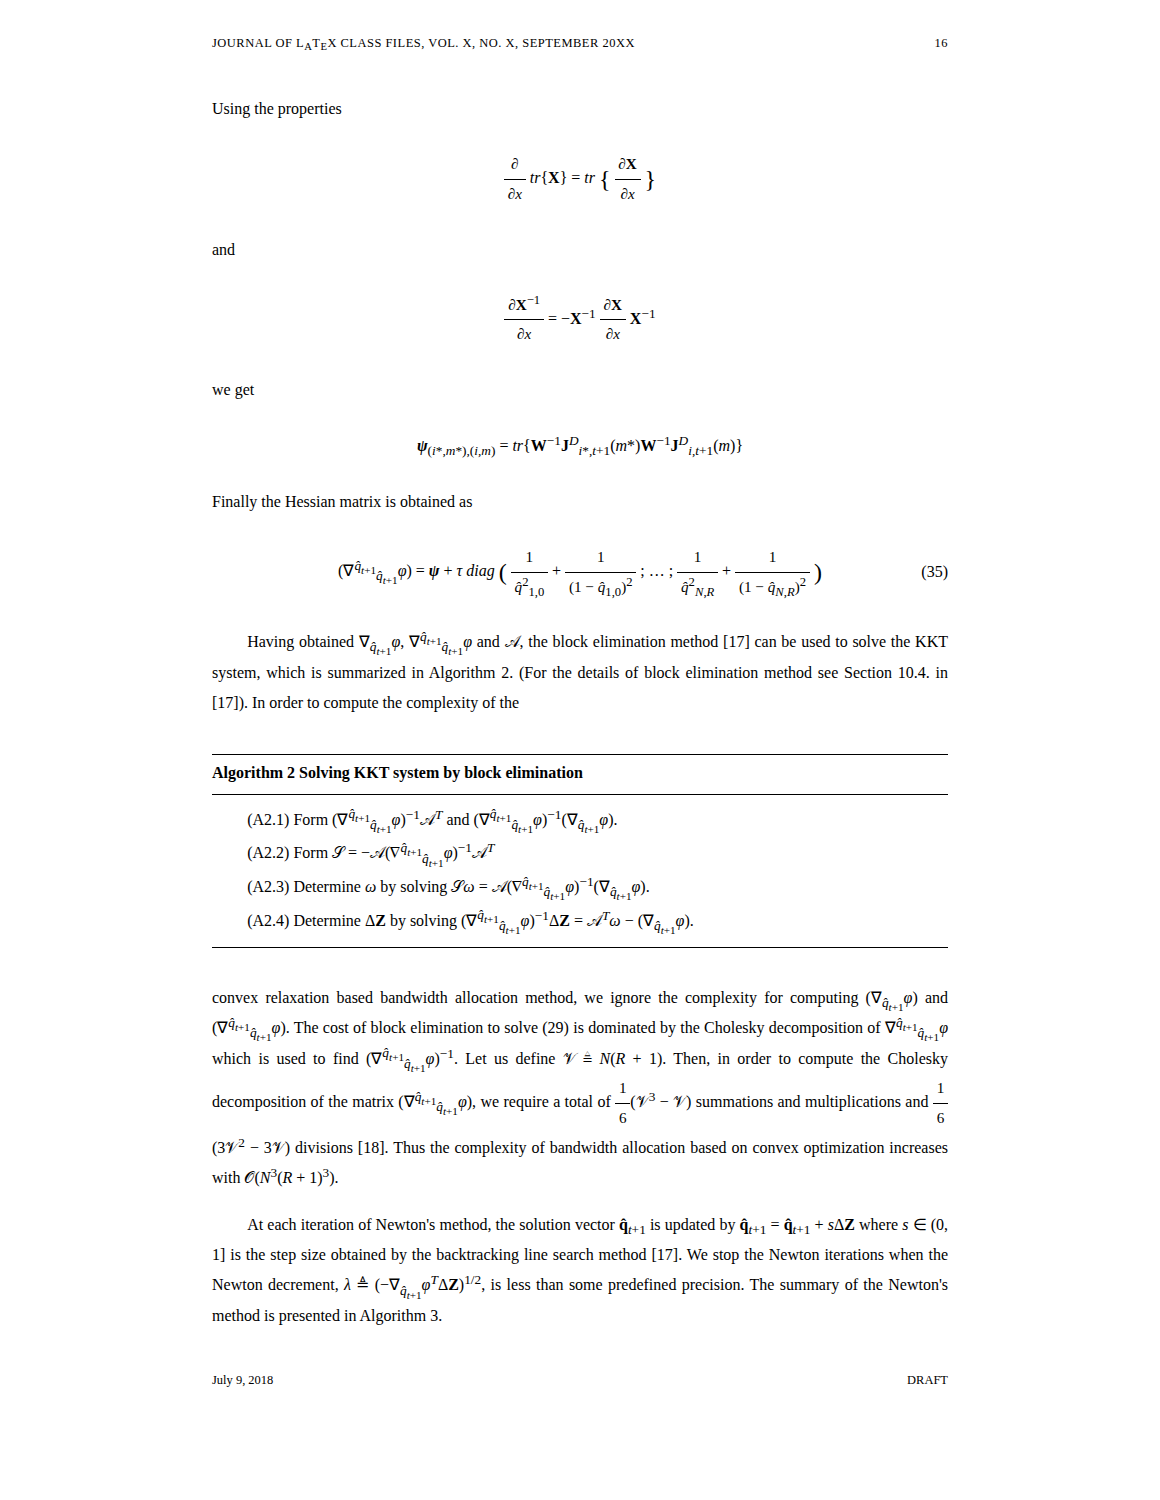JOURNAL OF LATEX CLASS FILES, VOL. X, NO. X, SEPTEMBER 20XX 16
Using the properties
∂∂x tr{X} = tr { ∂X∂x }
and
∂X−1∂x = −X−1 ∂X∂x X−1
we get
ψ(i*,m*),(i,m) = tr{W−1JDi*,t+1(m*)W−1JDi,t+1(m)}
Finally the Hessian matrix is obtained as
(∇q̂t+1q̂t+1φ) = ψ + τ diag ( 1 q̂21,0 + 1(1 − q̂1,0)2 ; … ; 1 q̂2N,R + 1(1 − q̂N,R)2 ) (35)
Having obtained ∇q̂t+1φ, ∇q̂t+1q̂t+1φ and 𝒜, the block elimination method [17] can be used to solve the KKT system, which is summarized in Algorithm 2. (For the details of block elimination method see Section 10.4. in [17]). In order to compute the complexity of the
Algorithm 2 Solving KKT system by block elimination
(A2.1) Form (∇q̂t+1q̂t+1φ)−1𝒜T and (∇q̂t+1q̂t+1φ)−1(∇q̂t+1φ).
(A2.2) Form 𝒮 = −𝒜(∇q̂t+1q̂t+1φ)−1𝒜T
(A2.3) Determine ω by solving 𝒮ω = 𝒜(∇q̂t+1q̂t+1φ)−1(∇q̂t+1φ).
(A2.4) Determine ΔZ by solving (∇q̂t+1q̂t+1φ)−1ΔZ = 𝒜Tω − (∇q̂t+1φ).
convex relaxation based bandwidth allocation method, we ignore the complexity for computing (∇q̂t+1φ) and (∇q̂t+1q̂t+1φ). The cost of block elimination to solve (29) is dominated by the Cholesky decomposition of ∇q̂t+1q̂t+1φ which is used to find (∇q̂t+1q̂t+1φ)−1. Let us define 𝒱 ≜ N(R + 1). Then, in order to compute the Cholesky decomposition of the matrix (∇q̂t+1q̂t+1φ), we require a total of 16(𝒱3 − 𝒱) summations and multiplications and 16(3𝒱2 − 3𝒱) divisions [18]. Thus the complexity of bandwidth allocation based on convex optimization increases with 𝒪(N3(R + 1)3).
At each iteration of Newton's method, the solution vector q̂t+1 is updated by q̂t+1 = q̂t+1 + s ΔZ where s ∈ (0, 1] is the step size obtained by the backtracking line search method [17]. We stop the Newton iterations when the Newton decrement, λ ≜ (−∇q̂t+1φTΔZ)1/2, is less than some predefined precision. The summary of the Newton's method is presented in Algorithm 3.
July 9, 2018 DRAFT